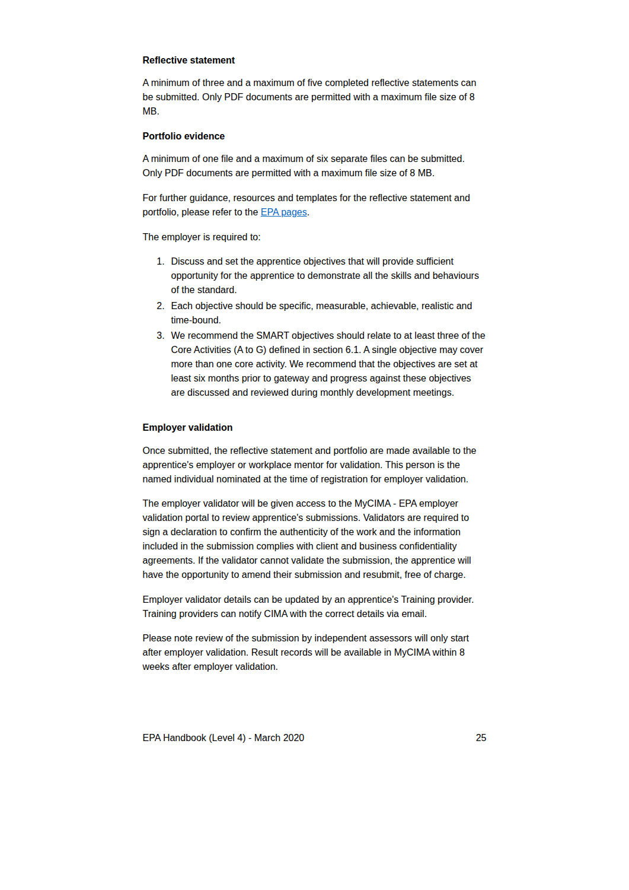Reflective statement
A minimum of three and a maximum of five completed reflective statements can be submitted. Only PDF documents are permitted with a maximum file size of 8 MB.
Portfolio evidence
A minimum of one file and a maximum of six separate files can be submitted. Only PDF documents are permitted with a maximum file size of 8 MB.
For further guidance, resources and templates for the reflective statement and portfolio, please refer to the EPA pages.
The employer is required to:
Discuss and set the apprentice objectives that will provide sufficient opportunity for the apprentice to demonstrate all the skills and behaviours of the standard.
Each objective should be specific, measurable, achievable, realistic and time-bound.
We recommend the SMART objectives should relate to at least three of the Core Activities (A to G) defined in section 6.1. A single objective may cover more than one core activity. We recommend that the objectives are set at least six months prior to gateway and progress against these objectives are discussed and reviewed during monthly development meetings.
Employer validation
Once submitted, the reflective statement and portfolio are made available to the apprentice's employer or workplace mentor for validation. This person is the named individual nominated at the time of registration for employer validation.
The employer validator will be given access to the MyCIMA - EPA employer validation portal to review apprentice's submissions. Validators are required to sign a declaration to confirm the authenticity of the work and the information included in the submission complies with client and business confidentiality agreements. If the validator cannot validate the submission, the apprentice will have the opportunity to amend their submission and resubmit, free of charge.
Employer validator details can be updated by an apprentice's Training provider. Training providers can notify CIMA with the correct details via email.
Please note review of the submission by independent assessors will only start after employer validation. Result records will be available in MyCIMA within 8 weeks after employer validation.
EPA Handbook (Level 4) - March 2020 25